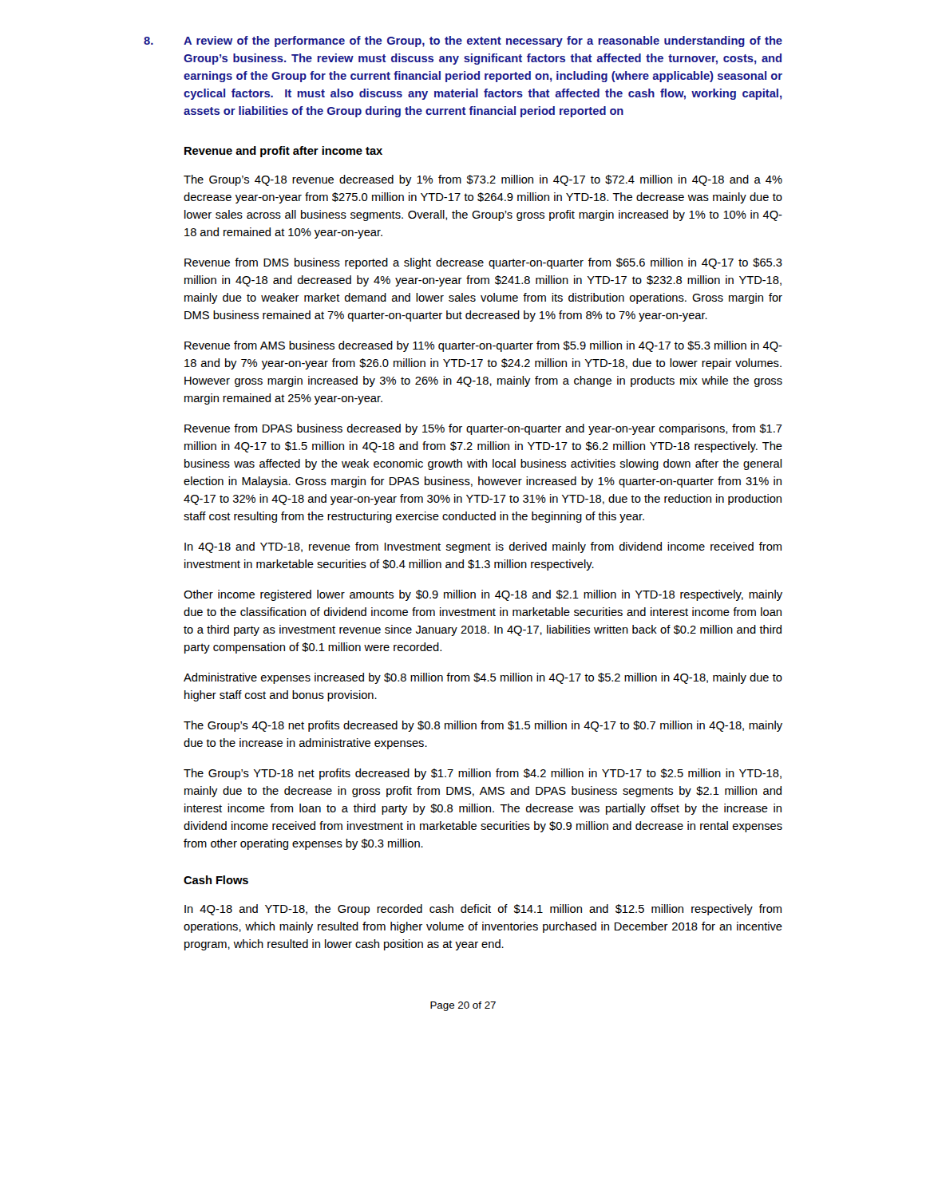8.
A review of the performance of the Group, to the extent necessary for a reasonable understanding of the Group’s business. The review must discuss any significant factors that affected the turnover, costs, and earnings of the Group for the current financial period reported on, including (where applicable) seasonal or cyclical factors. It must also discuss any material factors that affected the cash flow, working capital, assets or liabilities of the Group during the current financial period reported on
Revenue and profit after income tax
The Group’s 4Q-18 revenue decreased by 1% from $73.2 million in 4Q-17 to $72.4 million in 4Q-18 and a 4% decrease year-on-year from $275.0 million in YTD-17 to $264.9 million in YTD-18. The decrease was mainly due to lower sales across all business segments. Overall, the Group’s gross profit margin increased by 1% to 10% in 4Q-18 and remained at 10% year-on-year.
Revenue from DMS business reported a slight decrease quarter-on-quarter from $65.6 million in 4Q-17 to $65.3 million in 4Q-18 and decreased by 4% year-on-year from $241.8 million in YTD-17 to $232.8 million in YTD-18, mainly due to weaker market demand and lower sales volume from its distribution operations. Gross margin for DMS business remained at 7% quarter-on-quarter but decreased by 1% from 8% to 7% year-on-year.
Revenue from AMS business decreased by 11% quarter-on-quarter from $5.9 million in 4Q-17 to $5.3 million in 4Q-18 and by 7% year-on-year from $26.0 million in YTD-17 to $24.2 million in YTD-18, due to lower repair volumes. However gross margin increased by 3% to 26% in 4Q-18, mainly from a change in products mix while the gross margin remained at 25% year-on-year.
Revenue from DPAS business decreased by 15% for quarter-on-quarter and year-on-year comparisons, from $1.7 million in 4Q-17 to $1.5 million in 4Q-18 and from $7.2 million in YTD-17 to $6.2 million YTD-18 respectively. The business was affected by the weak economic growth with local business activities slowing down after the general election in Malaysia. Gross margin for DPAS business, however increased by 1% quarter-on-quarter from 31% in 4Q-17 to 32% in 4Q-18 and year-on-year from 30% in YTD-17 to 31% in YTD-18, due to the reduction in production staff cost resulting from the restructuring exercise conducted in the beginning of this year.
In 4Q-18 and YTD-18, revenue from Investment segment is derived mainly from dividend income received from investment in marketable securities of $0.4 million and $1.3 million respectively.
Other income registered lower amounts by $0.9 million in 4Q-18 and $2.1 million in YTD-18 respectively, mainly due to the classification of dividend income from investment in marketable securities and interest income from loan to a third party as investment revenue since January 2018. In 4Q-17, liabilities written back of $0.2 million and third party compensation of $0.1 million were recorded.
Administrative expenses increased by $0.8 million from $4.5 million in 4Q-17 to $5.2 million in 4Q-18, mainly due to higher staff cost and bonus provision.
The Group’s 4Q-18 net profits decreased by $0.8 million from $1.5 million in 4Q-17 to $0.7 million in 4Q-18, mainly due to the increase in administrative expenses.
The Group’s YTD-18 net profits decreased by $1.7 million from $4.2 million in YTD-17 to $2.5 million in YTD-18, mainly due to the decrease in gross profit from DMS, AMS and DPAS business segments by $2.1 million and interest income from loan to a third party by $0.8 million. The decrease was partially offset by the increase in dividend income received from investment in marketable securities by $0.9 million and decrease in rental expenses from other operating expenses by $0.3 million.
Cash Flows
In 4Q-18 and YTD-18, the Group recorded cash deficit of $14.1 million and $12.5 million respectively from operations, which mainly resulted from higher volume of inventories purchased in December 2018 for an incentive program, which resulted in lower cash position as at year end.
Page 20 of 27